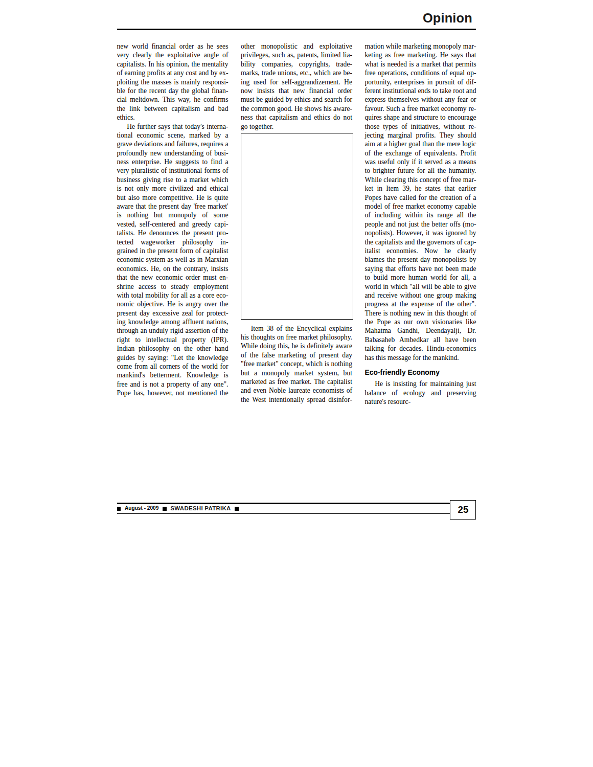Opinion
new world financial order as he sees very clearly the exploitative angle of capitalists. In his opinion, the mentality of earning profits at any cost and by exploiting the masses is mainly responsible for the recent day the global financial meltdown. This way, he confirms the link between capitalism and bad ethics.
He further says that today's international economic scene, marked by a grave deviations and failures, requires a profoundly new understanding of business enterprise. He suggests to find a very pluralistic of institutional forms of business giving rise to a market which is not only more civilized and ethical but also more competitive. He is quite aware that the present day 'free market' is nothing but monopoly of some vested, self-centered and greedy capitalists. He denounces the present protected wageworker philosophy ingrained in the present form of capitalist economic system as well as in Marxian economics. He, on the contrary, insists that the new economic order must enshrine access to steady employment with total mobility for all as a core economic objective. He is angry over the present day excessive zeal for protecting knowledge among affluent nations, through an unduly rigid assertion of the right to intellectual property (IPR). Indian philosophy on the other hand guides by saying: "Let the knowledge come from all corners of the world for mankind's betterment. Knowledge is free and is not a property of any one". Pope has, however, not mentioned the other monopolistic and exploitative privileges, such as, patents, limited liability companies, copyrights, trademarks, trade unions, etc., which are being used for self-aggrandizement. He now insists that new financial order must be guided by ethics and search for the common good. He shows his awareness that capitalism and ethics do not go together.
Item 38 of the Encyclical explains his thoughts on free market philosophy. While doing this, he is definitely aware of the false marketing of present day "free market" concept, which is nothing but a monopoly market system, but marketed as free market. The capitalist and even Noble laureate economists of the West intentionally spread disinformation while marketing monopoly marketing as free marketing. He says that what is needed is a market that permits free operations, conditions of equal opportunity, enterprises in pursuit of different institutional ends to take root and express themselves without any fear or favour. Such a free market economy requires shape and structure to encourage those types of initiatives, without rejecting marginal profits. They should aim at a higher goal than the mere logic of the exchange of equivalents. Profit was useful only if it served as a means to brighter future for all the humanity. While clearing this concept of free market in Item 39, he states that earlier Popes have called for the creation of a model of free market economy capable of including within its range all the people and not just the better offs (monopolists). However, it was ignored by the capitalists and the governors of capitalist economies. Now he clearly blames the present day monopolists by saying that efforts have not been made to build more human world for all, a world in which "all will be able to give and receive without one group making progress at the expense of the other". There is nothing new in this thought of the Pope as our own visionaries like Mahatma Gandhi, Deendayalji, Dr. Babasaheb Ambedkar all have been talking for decades. Hindu-economics has this message for the mankind.
Eco-friendly Economy
He is insisting for maintaining just balance of ecology and preserving nature's resourc-
August - 2009 SWADESHI PATRIKA
25